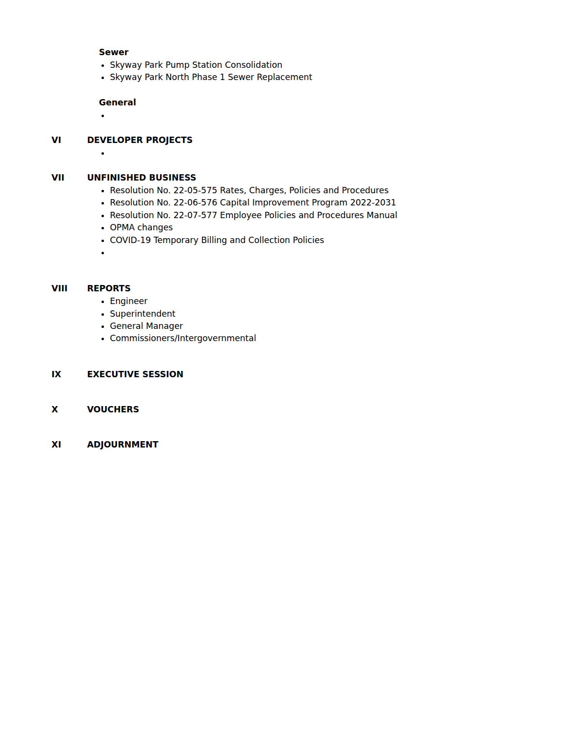Sewer
Skyway Park Pump Station Consolidation
Skyway Park North Phase 1 Sewer Replacement
General
VI
DEVELOPER PROJECTS
VII
UNFINISHED BUSINESS
Resolution No. 22-05-575 Rates, Charges, Policies and Procedures
Resolution No. 22-06-576 Capital Improvement Program 2022-2031
Resolution No. 22-07-577 Employee Policies and Procedures Manual
OPMA changes
COVID-19 Temporary Billing and Collection Policies
VIII
REPORTS
Engineer
Superintendent
General Manager
Commissioners/Intergovernmental
IX
EXECUTIVE SESSION
X
VOUCHERS
XI
ADJOURNMENT